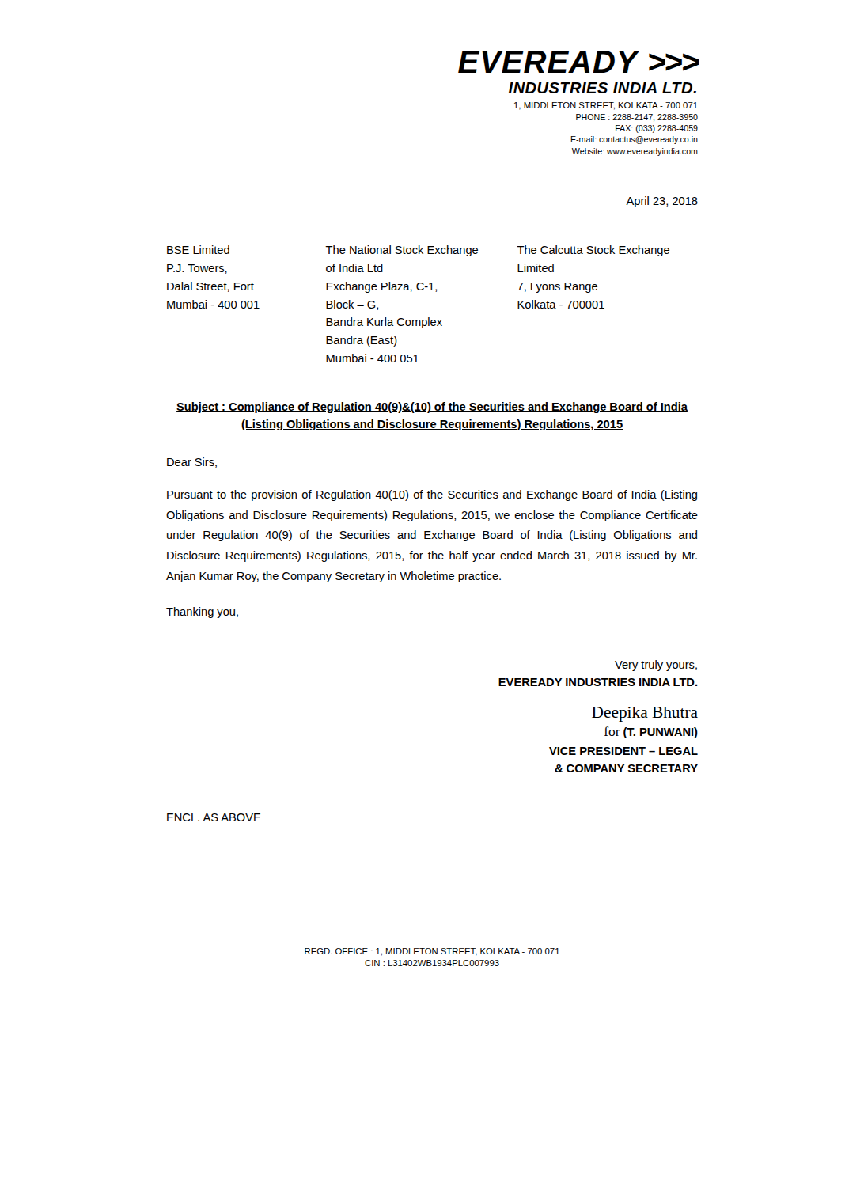EVEREADY >>>
INDUSTRIES INDIA LTD.
1, MIDDLETON STREET, KOLKATA - 700 071
PHONE : 2288-2147, 2288-3950
FAX: (033) 2288-4059
E-mail: contactus@eveready.co.in
Website: www.evereadyindia.com
April 23, 2018
| BSE Limited P.J. Towers, Dalal Street, Fort Mumbai - 400 001 | The National Stock Exchange of India Ltd Exchange Plaza, C-1, Block – G, Bandra Kurla Complex Bandra (East) Mumbai - 400 051 | The Calcutta Stock Exchange Limited 7, Lyons Range Kolkata - 700001 |
Subject : Compliance of Regulation 40(9)&(10) of the Securities and Exchange Board of India
(Listing Obligations and Disclosure Requirements) Regulations, 2015
Dear Sirs,
Pursuant to the provision of Regulation 40(10) of the Securities and Exchange Board of India (Listing Obligations and Disclosure Requirements) Regulations, 2015, we enclose the Compliance Certificate under Regulation 40(9) of the Securities and Exchange Board of India (Listing Obligations and Disclosure Requirements) Regulations, 2015, for the half year ended March 31, 2018 issued by Mr. Anjan Kumar Roy, the Company Secretary in Wholetime practice.
Thanking you,
Very truly yours,
EVEREADY INDUSTRIES INDIA LTD.
Deepika Bhutra
for (T. PUNWANI)
VICE PRESIDENT – LEGAL
& COMPANY SECRETARY
ENCL. AS ABOVE
REGD. OFFICE : 1, MIDDLETON STREET, KOLKATA - 700 071
CIN : L31402WB1934PLC007993